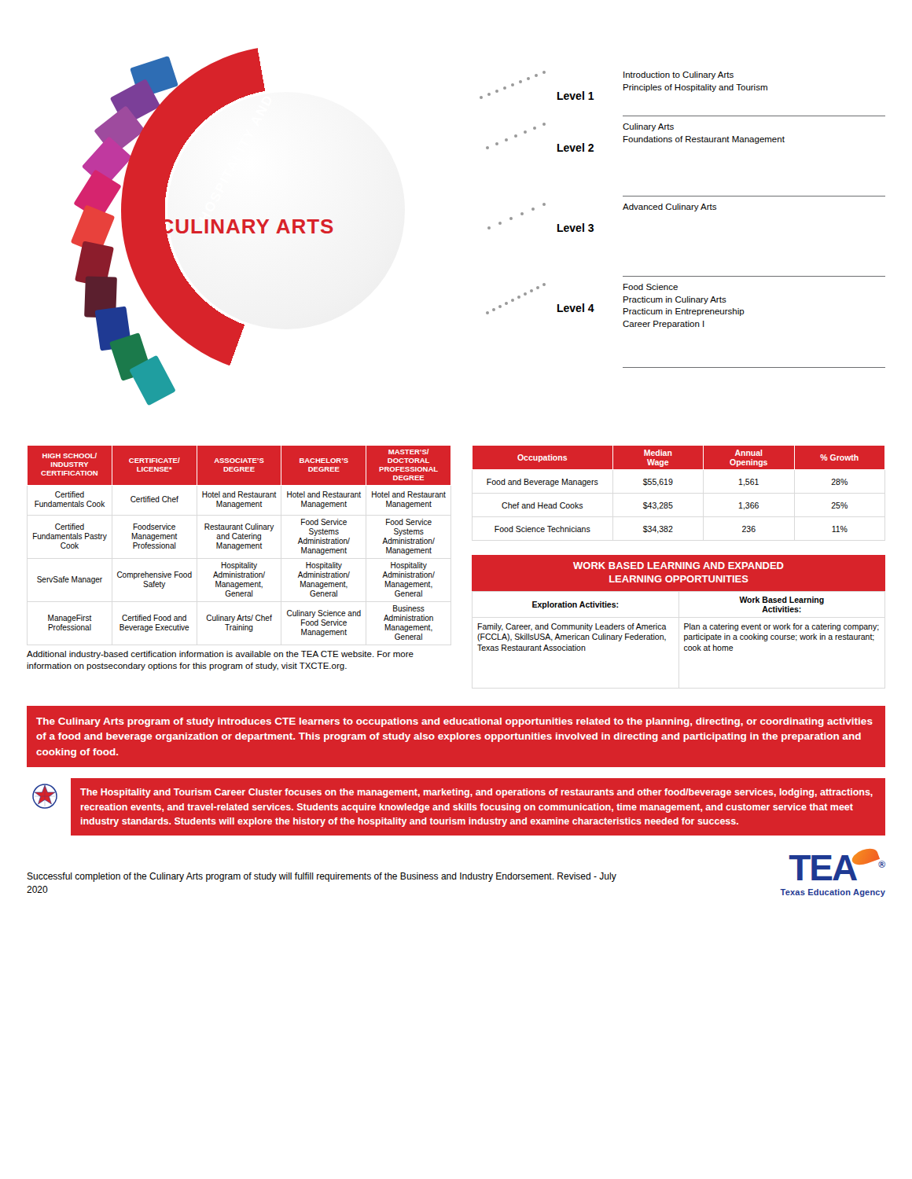HOSPITALITY AND TOURISM
CULINARY ARTS
Level 1
Introduction to Culinary Arts
Principles of Hospitality and Tourism
Level 2
Culinary Arts
Foundations of Restaurant Management
Level 3
Advanced Culinary Arts
Level 4
Food Science
Practicum in Culinary Arts
Practicum in Entrepreneurship
Career Preparation I
| HIGH SCHOOL/ INDUSTRY CERTIFICATION | CERTIFICATE/ LICENSE* | ASSOCIATE’S DEGREE | BACHELOR’S DEGREE | MASTER’S/ DOCTORAL PROFESSIONAL DEGREE |
| --- | --- | --- | --- | --- |
| Certified Fundamentals Cook | Certified Chef | Hotel and Restaurant Management | Hotel and Restaurant Management | Hotel and Restaurant Management |
| Certified Fundamentals Pastry Cook | Foodservice Management Professional | Restaurant Culinary and Catering Management | Food Service Systems Administration/ Management | Food Service Systems Administration/ Management |
| ServSafe Manager | Comprehensive Food Safety | Hospitality Administration/ Management, General | Hospitality Administration/ Management, General | Hospitality Administration/ Management, General |
| ManageFirst Professional | Certified Food and Beverage Executive | Culinary Arts/ Chef Training | Culinary Science and Food Service Management | Business Administration Management, General |
Additional industry-based certification information is available on the TEA CTE website. For more information on postsecondary options for this program of study, visit TXCTE.org.
| Occupations | Median Wage | Annual Openings | % Growth |
| --- | --- | --- | --- |
| Food and Beverage Managers | $55,619 | 1,561 | 28% |
| Chef and Head Cooks | $43,285 | 1,366 | 25% |
| Food Science Technicians | $34,382 | 236 | 11% |
WORK BASED LEARNING AND EXPANDED
LEARNING OPPORTUNITIES
| Exploration Activities: | Work Based Learning Activities: |
| --- | --- |
| Family, Career, and Community Leaders of America (FCCLA), SkillsUSA, American Culinary Federation, Texas Restaurant Association | Plan a catering event or work for a catering company; participate in a cooking course; work in a restaurant; cook at home |
The Culinary Arts program of study introduces CTE learners to occupations and educational opportunities related to the planning, directing, or coordinating activities of a food and beverage organization or department. This program of study also explores opportunities involved in directing and participating in the preparation and cooking of food.
The Hospitality and Tourism Career Cluster focuses on the management, marketing, and operations of restaurants and other food/beverage services, lodging, attractions, recreation events, and travel-related services. Students acquire knowledge and skills focusing on communication, time management, and customer service that meet industry standards. Students will explore the history of the hospitality and tourism industry and examine characteristics needed for success.
Successful completion of the Culinary Arts program of study will fulfill requirements of the Business and Industry Endorsement. Revised - July 2020
TEA®
Texas Education Agency